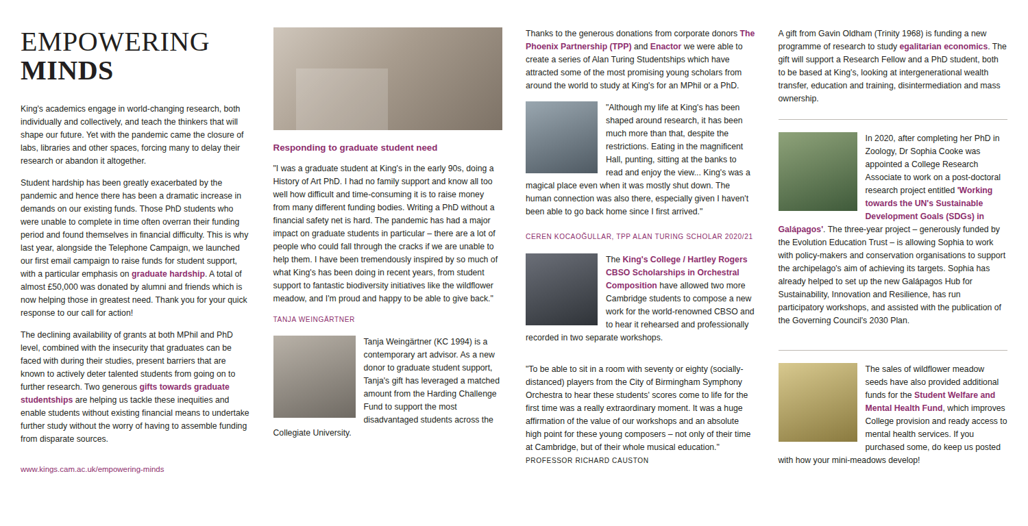EMPOWERINGMINDS
King's academics engage in world-changing research, both individually and collectively, and teach the thinkers that will shape our future. Yet with the pandemic came the closure of labs, libraries and other spaces, forcing many to delay their research or abandon it altogether.
Student hardship has been greatly exacerbated by the pandemic and hence there has been a dramatic increase in demands on our existing funds. Those PhD students who were unable to complete in time often overran their funding period and found themselves in financial difficulty. This is why last year, alongside the Telephone Campaign, we launched our first email campaign to raise funds for student support, with a particular emphasis on graduate hardship. A total of almost £50,000 was donated by alumni and friends which is now helping those in greatest need. Thank you for your quick response to our call for action!
The declining availability of grants at both MPhil and PhD level, combined with the insecurity that graduates can be faced with during their studies, present barriers that are known to actively deter talented students from going on to further research. Two generous gifts towards graduate studentships are helping us tackle these inequities and enable students without existing financial means to undertake further study without the worry of having to assemble funding from disparate sources.
www.kings.cam.ac.uk/empowering-minds
Responding to graduate student need
"I was a graduate student at King's in the early 90s, doing a History of Art PhD. I had no family support and know all too well how difficult and time-consuming it is to raise money from many different funding bodies. Writing a PhD without a financial safety net is hard. The pandemic has had a major impact on graduate students in particular – there are a lot of people who could fall through the cracks if we are unable to help them. I have been tremendously inspired by so much of what King's has been doing in recent years, from student support to fantastic biodiversity initiatives like the wildflower meadow, and I'm proud and happy to be able to give back."
Tanja Weingärtner
Tanja Weingärtner (KC 1994) is a contemporary art advisor. As a new donor to graduate student support, Tanja's gift has leveraged a matched amount from the Harding Challenge Fund to support the most disadvantaged students across the Collegiate University.
Thanks to the generous donations from corporate donors The Phoenix Partnership (TPP) and Enactor we were able to create a series of Alan Turing Studentships which have attracted some of the most promising young scholars from around the world to study at King's for an MPhil or a PhD.
"Although my life at King's has been shaped around research, it has been much more than that, despite the restrictions. Eating in the magnificent Hall, punting, sitting at the banks to read and enjoy the view... King's was a magical place even when it was mostly shut down. The human connection was also there, especially given I haven't been able to go back home since I first arrived."
Ceren Kocaoğullar, TPP Alan Turing Scholar 2020/21
The King's College / Hartley Rogers CBSO Scholarships in Orchestral Composition have allowed two more Cambridge students to compose a new work for the world-renowned CBSO and to hear it rehearsed and professionally recorded in two separate workshops.
"To be able to sit in a room with seventy or eighty (socially-distanced) players from the City of Birmingham Symphony Orchestra to hear these students' scores come to life for the first time was a really extraordinary moment. It was a huge affirmation of the value of our workshops and an absolute high point for these young composers – not only of their time at Cambridge, but of their whole musical education." Professor Richard Causton
A gift from Gavin Oldham (Trinity 1968) is funding a new programme of research to study egalitarian economics. The gift will support a Research Fellow and a PhD student, both to be based at King's, looking at intergenerational wealth transfer, education and training, disintermediation and mass ownership.
In 2020, after completing her PhD in Zoology, Dr Sophia Cooke was appointed a College Research Associate to work on a post-doctoral research project entitled 'Working towards the UN's Sustainable Development Goals (SDGs) in Galápagos'. The three-year project – generously funded by the Evolution Education Trust – is allowing Sophia to work with policy-makers and conservation organisations to support the archipelago's aim of achieving its targets. Sophia has already helped to set up the new Galápagos Hub for Sustainability, Innovation and Resilience, has run participatory workshops, and assisted with the publication of the Governing Council's 2030 Plan.
The sales of wildflower meadow seeds have also provided additional funds for the Student Welfare and Mental Health Fund, which improves College provision and ready access to mental health services. If you purchased some, do keep us posted with how your mini-meadows develop!